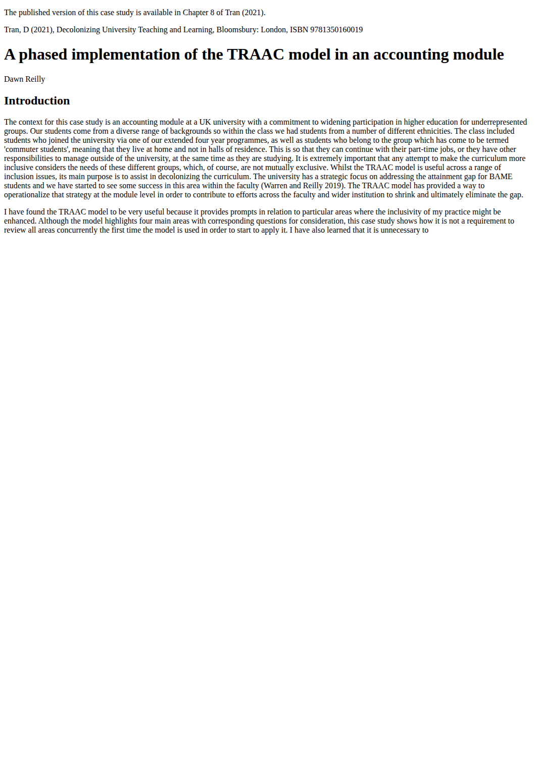The published version of this case study is available in Chapter 8 of Tran (2021).
Tran, D (2021), Decolonizing University Teaching and Learning, Bloomsbury: London, ISBN 9781350160019
A phased implementation of the TRAAC model in an accounting module
Dawn Reilly
Introduction
The context for this case study is an accounting module at a UK university with a commitment to widening participation in higher education for underrepresented groups. Our students come from a diverse range of backgrounds so within the class we had students from a number of different ethnicities. The class included students who joined the university via one of our extended four year programmes, as well as students who belong to the group which has come to be termed 'commuter students', meaning that they live at home and not in halls of residence. This is so that they can continue with their part-time jobs, or they have other responsibilities to manage outside of the university, at the same time as they are studying. It is extremely important that any attempt to make the curriculum more inclusive considers the needs of these different groups, which, of course, are not mutually exclusive. Whilst the TRAAC model is useful across a range of inclusion issues, its main purpose is to assist in decolonizing the curriculum. The university has a strategic focus on addressing the attainment gap for BAME students and we have started to see some success in this area within the faculty (Warren and Reilly 2019). The TRAAC model has provided a way to operationalize that strategy at the module level in order to contribute to efforts across the faculty and wider institution to shrink and ultimately eliminate the gap.
I have found the TRAAC model to be very useful because it provides prompts in relation to particular areas where the inclusivity of my practice might be enhanced. Although the model highlights four main areas with corresponding questions for consideration, this case study shows how it is not a requirement to review all areas concurrently the first time the model is used in order to start to apply it. I have also learned that it is unnecessary to